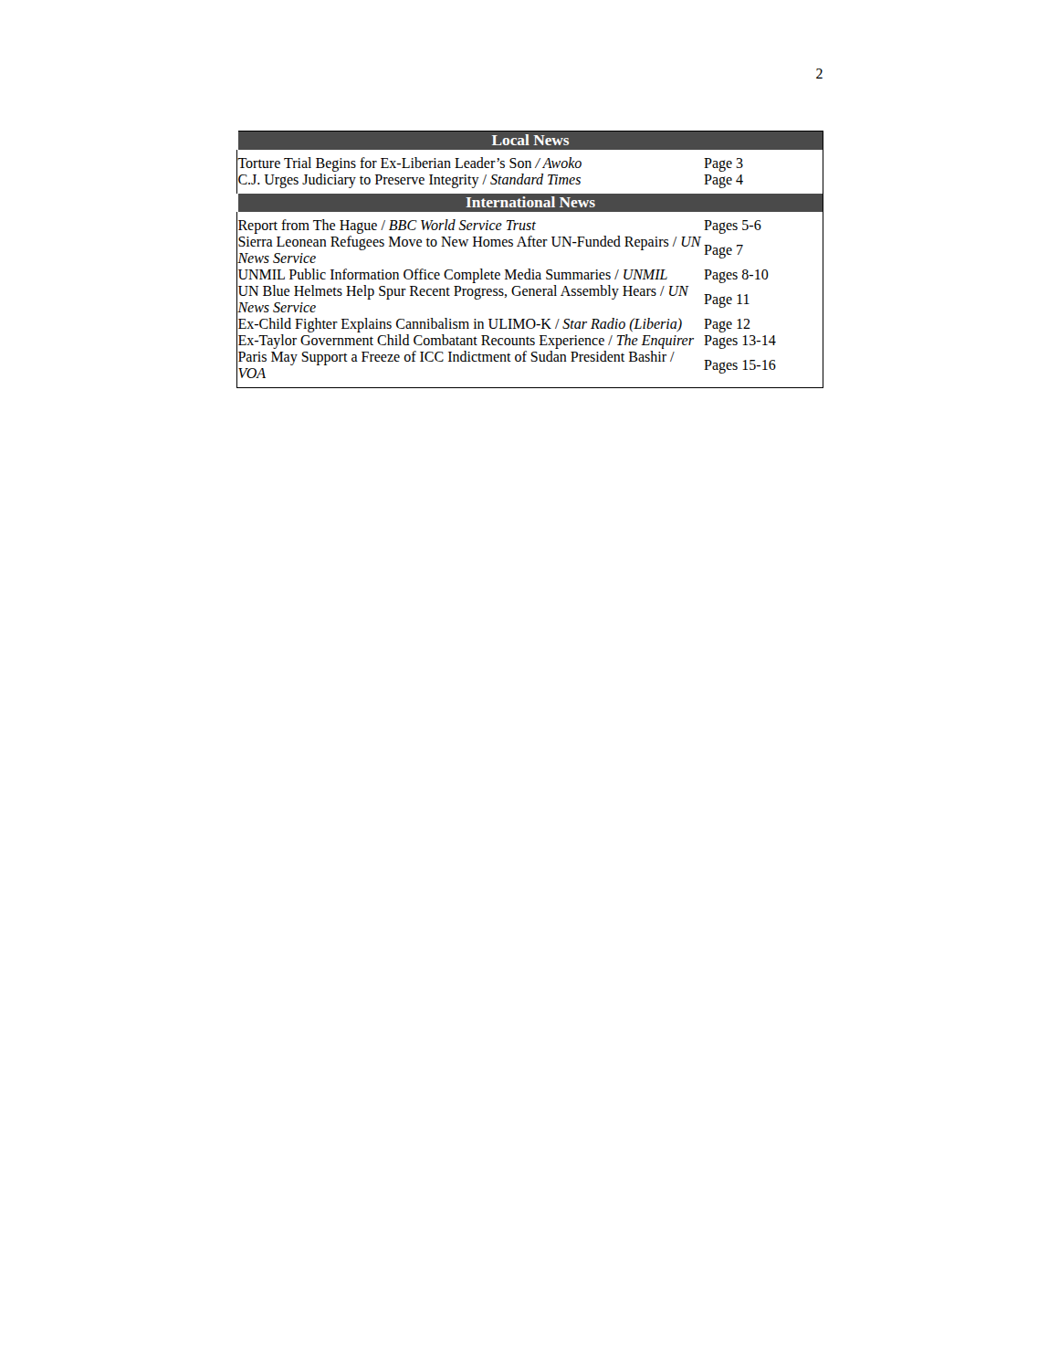2
| Local News |
| Torture Trial Begins for Ex-Liberian Leader’s Son / Awoko | Page 3 |
| C.J. Urges Judiciary to Preserve Integrity / Standard Times | Page 4 |
| International News |
| Report from The Hague / BBC World Service Trust | Pages 5-6 |
| Sierra Leonean Refugees Move to New Homes After UN-Funded Repairs / UN News Service | Page 7 |
| UNMIL Public Information Office Complete Media Summaries / UNMIL | Pages 8-10 |
| UN Blue Helmets Help Spur Recent Progress, General Assembly Hears / UN News Service | Page 11 |
| Ex-Child Fighter Explains Cannibalism in ULIMO-K / Star Radio (Liberia) | Page 12 |
| Ex-Taylor Government Child Combatant Recounts Experience / The Enquirer | Pages 13-14 |
| Paris May Support a Freeze of ICC Indictment of Sudan President Bashir / VOA | Pages 15-16 |